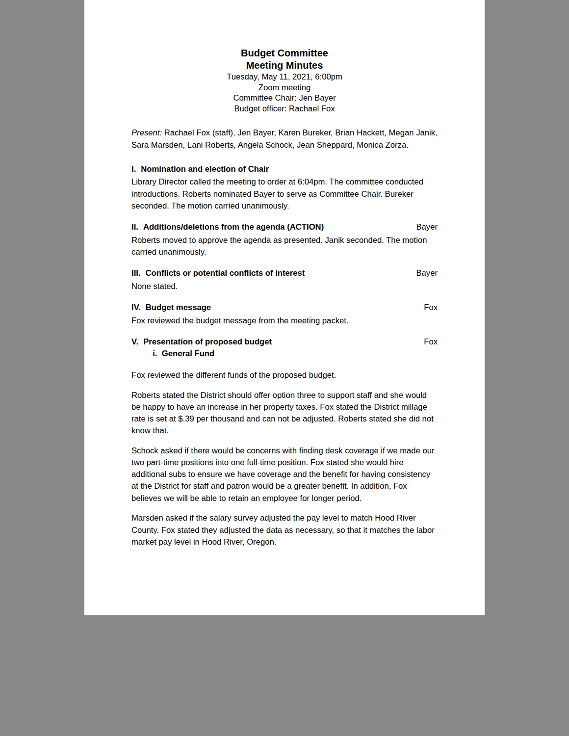Budget Committee
Meeting Minutes
Tuesday, May 11, 2021, 6:00pm
Zoom meeting
Committee Chair: Jen Bayer
Budget officer: Rachael Fox
Present: Rachael Fox (staff), Jen Bayer, Karen Bureker, Brian Hackett, Megan Janik, Sara Marsden, Lani Roberts, Angela Schock, Jean Sheppard, Monica Zorza.
I. Nomination and election of Chair
Library Director called the meeting to order at 6:04pm. The committee conducted introductions. Roberts nominated Bayer to serve as Committee Chair. Bureker seconded. The motion carried unanimously.
II. Additions/deletions from the agenda (ACTION) Bayer
Roberts moved to approve the agenda as presented. Janik seconded. The motion carried unanimously.
III. Conflicts or potential conflicts of interest Bayer
None stated.
IV. Budget message Fox
Fox reviewed the budget message from the meeting packet.
V. Presentation of proposed budget Fox
i. General Fund
Fox reviewed the different funds of the proposed budget.
Roberts stated the District should offer option three to support staff and she would be happy to have an increase in her property taxes. Fox stated the District millage rate is set at $.39 per thousand and can not be adjusted. Roberts stated she did not know that.
Schock asked if there would be concerns with finding desk coverage if we made our two part-time positions into one full-time position. Fox stated she would hire additional subs to ensure we have coverage and the benefit for having consistency at the District for staff and patron would be a greater benefit. In addition, Fox believes we will be able to retain an employee for longer period.
Marsden asked if the salary survey adjusted the pay level to match Hood River County. Fox stated they adjusted the data as necessary, so that it matches the labor market pay level in Hood River, Oregon.